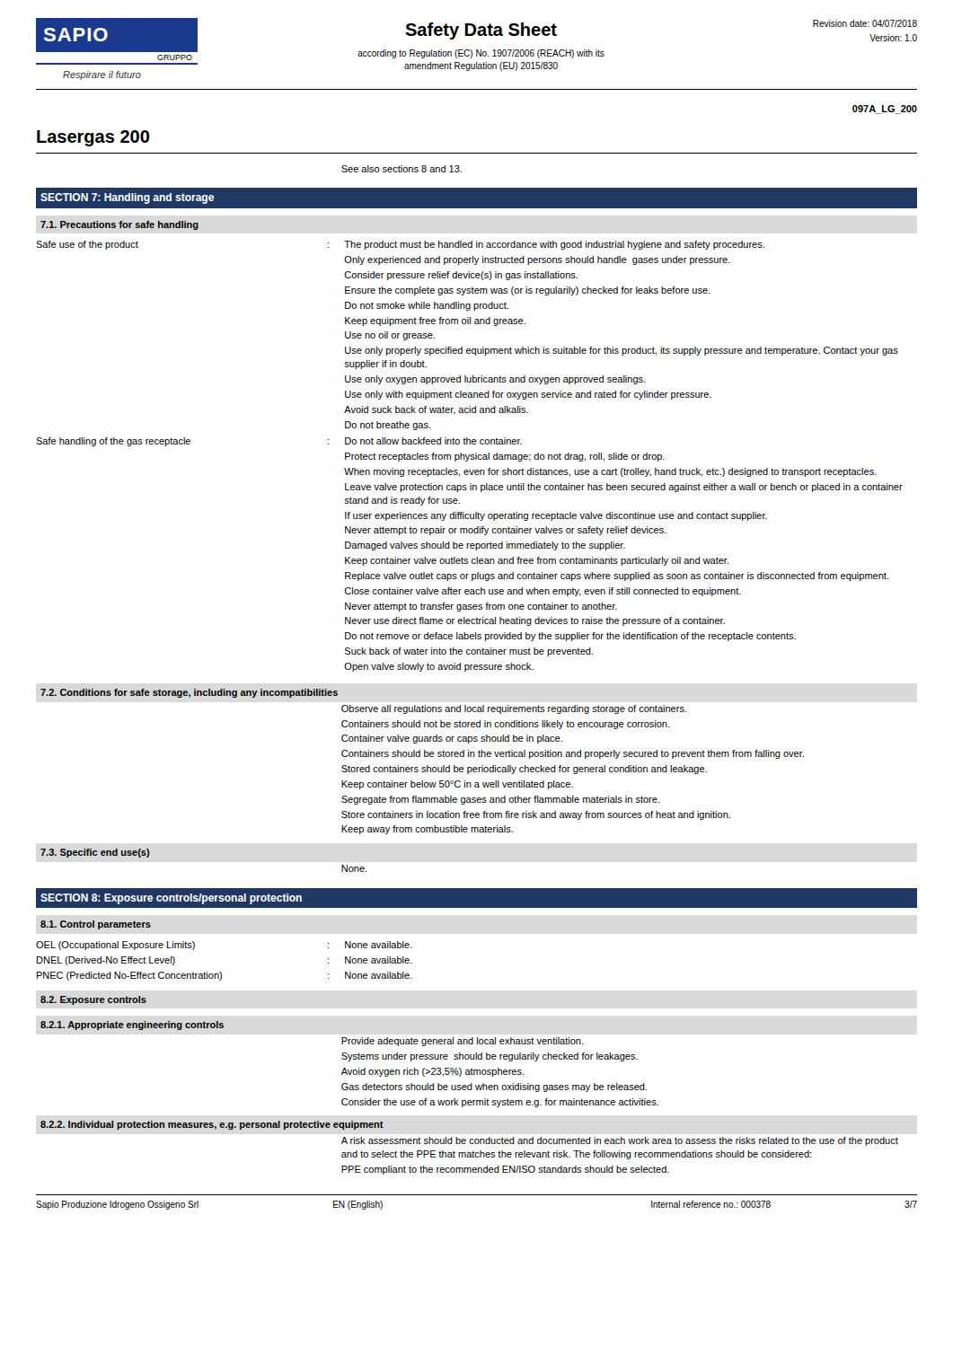SAPIO
GRUPPO
Respirare il futuro
Safety Data Sheet
according to Regulation (EC) No. 1907/2006 (REACH) with its
amendment Regulation (EU) 2015/830
Revision date: 04/07/2018
Version: 1.0
097A_LG_200
Lasergas 200
See also sections 8 and 13.
SECTION 7: Handling and storage
7.1. Precautions for safe handling
| Safe use of the product | : | The product must be handled in accordance with good industrial hygiene and safety procedures. Only experienced and properly instructed persons should handle gases under pressure. Consider pressure relief device(s) in gas installations. Ensure the complete gas system was (or is regularily) checked for leaks before use. Do not smoke while handling product. Keep equipment free from oil and grease. Use no oil or grease. Use only properly specified equipment which is suitable for this product, its supply pressure and temperature. Contact your gas supplier if in doubt. Use only oxygen approved lubricants and oxygen approved sealings. Use only with equipment cleaned for oxygen service and rated for cylinder pressure. Avoid suck back of water, acid and alkalis. Do not breathe gas. |
| Safe handling of the gas receptacle | : | Do not allow backfeed into the container. Protect receptacles from physical damage; do not drag, roll, slide or drop. When moving receptacles, even for short distances, use a cart (trolley, hand truck, etc.) designed to transport receptacles. Leave valve protection caps in place until the container has been secured against either a wall or bench or placed in a container stand and is ready for use. If user experiences any difficulty operating receptacle valve discontinue use and contact supplier. Never attempt to repair or modify container valves or safety relief devices. Damaged valves should be reported immediately to the supplier. Keep container valve outlets clean and free from contaminants particularly oil and water. Replace valve outlet caps or plugs and container caps where supplied as soon as container is disconnected from equipment. Close container valve after each use and when empty, even if still connected to equipment. Never attempt to transfer gases from one container to another. Never use direct flame or electrical heating devices to raise the pressure of a container. Do not remove or deface labels provided by the supplier for the identification of the receptacle contents. Suck back of water into the container must be prevented. Open valve slowly to avoid pressure shock. |
7.2. Conditions for safe storage, including any incompatibilities
Observe all regulations and local requirements regarding storage of containers.
Containers should not be stored in conditions likely to encourage corrosion.
Container valve guards or caps should be in place.
Containers should be stored in the vertical position and properly secured to prevent them from falling over.
Stored containers should be periodically checked for general condition and leakage.
Keep container below 50°C in a well ventilated place.
Segregate from flammable gases and other flammable materials in store.
Store containers in location free from fire risk and away from sources of heat and ignition.
Keep away from combustible materials.
7.3. Specific end use(s)
None.
SECTION 8: Exposure controls/personal protection
8.1. Control parameters
| OEL (Occupational Exposure Limits) | : | None available. |
| DNEL (Derived-No Effect Level) | : | None available. |
| PNEC (Predicted No-Effect Concentration) | : | None available. |
8.2. Exposure controls
8.2.1. Appropriate engineering controls
Provide adequate general and local exhaust ventilation.
Systems under pressure should be regularily checked for leakages.
Avoid oxygen rich (>23,5%) atmospheres.
Gas detectors should be used when oxidising gases may be released.
Consider the use of a work permit system e.g. for maintenance activities.
8.2.2. Individual protection measures, e.g. personal protective equipment
A risk assessment should be conducted and documented in each work area to assess the risks related to the use of the product and to select the PPE that matches the relevant risk. The following recommendations should be considered:
PPE compliant to the recommended EN/ISO standards should be selected.
Sapio Produzione Idrogeno Ossigeno Srl
EN (English)
Internal reference no.: 000378
3/7